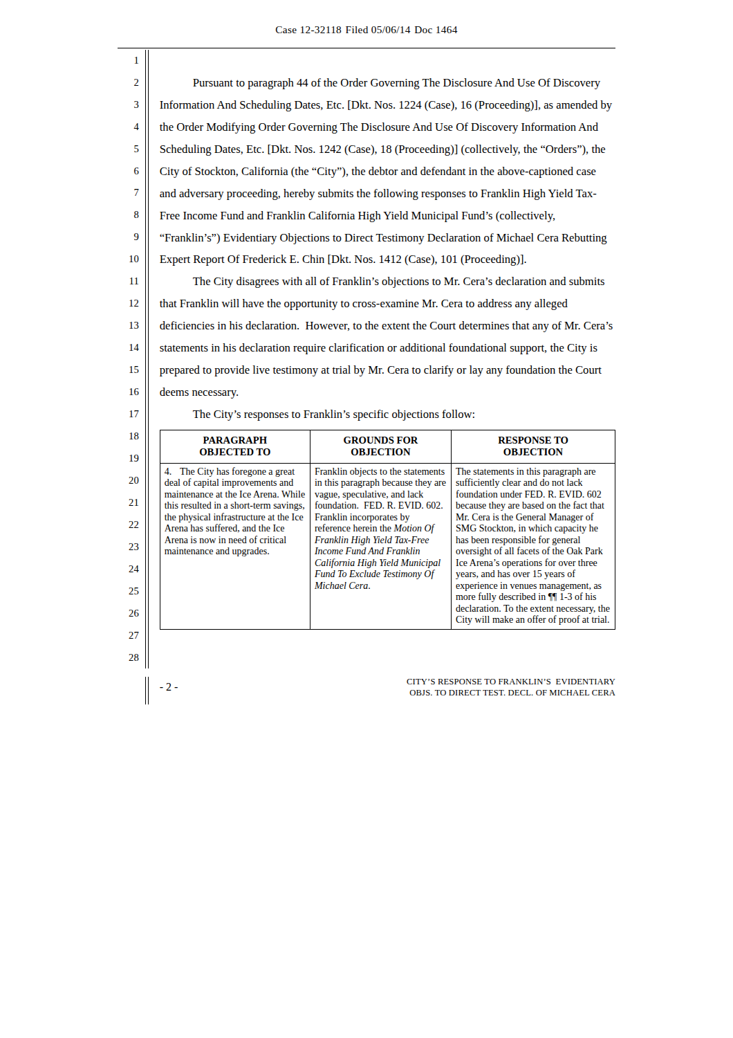Case 12-32118 Filed 05/06/14 Doc 1464
1
2
3
4
5
6
7
8
9
10
11
12
13
14
15
16
17
18
19
20
21
22
23
24
25
26
27
28
Pursuant to paragraph 44 of the Order Governing The Disclosure And Use Of Discovery Information And Scheduling Dates, Etc. [Dkt. Nos. 1224 (Case), 16 (Proceeding)], as amended by the Order Modifying Order Governing The Disclosure And Use Of Discovery Information And Scheduling Dates, Etc. [Dkt. Nos. 1242 (Case), 18 (Proceeding)] (collectively, the “Orders”), the City of Stockton, California (the “City”), the debtor and defendant in the above-captioned case and adversary proceeding, hereby submits the following responses to Franklin High Yield Tax-Free Income Fund and Franklin California High Yield Municipal Fund’s (collectively, “Franklin’s”) Evidentiary Objections to Direct Testimony Declaration of Michael Cera Rebutting Expert Report Of Frederick E. Chin [Dkt. Nos. 1412 (Case), 101 (Proceeding)].
The City disagrees with all of Franklin’s objections to Mr. Cera’s declaration and submits that Franklin will have the opportunity to cross-examine Mr. Cera to address any alleged deficiencies in his declaration. However, to the extent the Court determines that any of Mr. Cera’s statements in his declaration require clarification or additional foundational support, the City is prepared to provide live testimony at trial by Mr. Cera to clarify or lay any foundation the Court deems necessary.
The City’s responses to Franklin’s specific objections follow:
| PARAGRAPH OBJECTED TO | GROUNDS FOR OBJECTION | RESPONSE TO OBJECTION |
| --- | --- | --- |
| 4. The City has foregone a great deal of capital improvements and maintenance at the Ice Arena. While this resulted in a short-term savings, the physical infrastructure at the Ice Arena has suffered, and the Ice Arena is now in need of critical maintenance and upgrades. | Franklin objects to the statements in this paragraph because they are vague, speculative, and lack foundation. FED. R. EVID. 602. Franklin incorporates by reference herein the Motion Of Franklin High Yield Tax-Free Income Fund And Franklin California High Yield Municipal Fund To Exclude Testimony Of Michael Cera . | The statements in this paragraph are sufficiently clear and do not lack foundation under FED. R. EVID. 602 because they are based on the fact that Mr. Cera is the General Manager of SMG Stockton, in which capacity he has been responsible for general oversight of all facets of the Oak Park Ice Arena’s operations for over three years, and has over 15 years of experience in venues management, as more fully described in ¶¶ 1-3 of his declaration. To the extent necessary, the City will make an offer of proof at trial. |
- 2 -
CITY’S RESPONSE TO FRANKLIN’S EVIDENTIARY
OBJS. TO DIRECT TEST. DECL. OF MICHAEL CERA